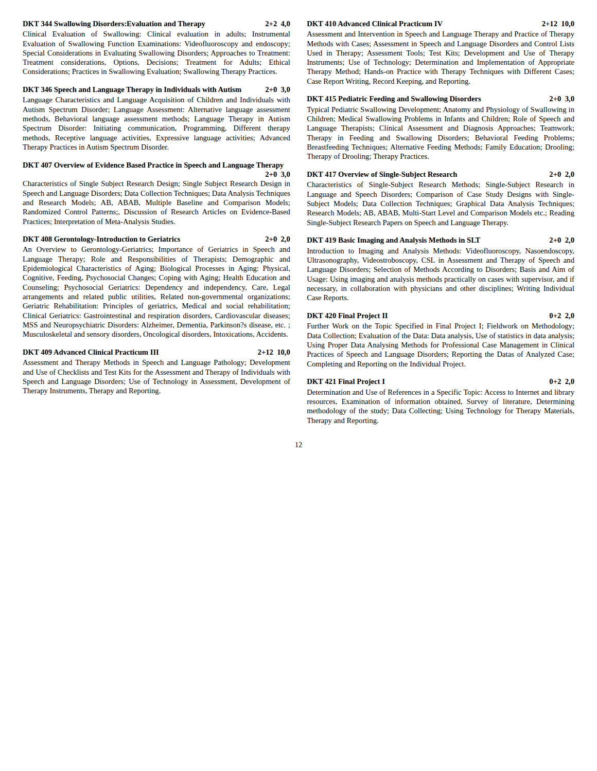DKT 344 Swallowing Disorders:Evaluation and Therapy 2+2 4,0
Clinical Evaluation of Swallowing: Clinical evaluation in adults; Instrumental Evaluation of Swallowing Function Examinations: Videofluoroscopy and endoscopy; Special Considerations in Evaluating Swallowing Disorders; Approaches to Treatment: Treatment considerations, Options, Decisions; Treatment for Adults; Ethical Considerations; Practices in Swallowing Evaluation; Swallowing Therapy Practices.
DKT 346 Speech and Language Therapy in Individuals with Autism 2+0 3,0
Language Characteristics and Language Acquisition of Children and Individuals with Autism Spectrum Disorder; Language Assessment: Alternative language assessment methods, Behavioral language assessment methods; Language Therapy in Autism Spectrum Disorder: Initiating communication, Programming, Different therapy methods, Receptive language activities, Expressive language activities; Advanced Therapy Practices in Autism Spectrum Disorder.
DKT 407 Overview of Evidence Based Practice in Speech and Language Therapy 2+0 3,0
Characteristics of Single Subject Research Design; Single Subject Research Design in Speech and Language Disorders; Data Collection Techniques; Data Analysis Techniques and Research Models; AB, ABAB, Multiple Baseline and Comparison Models; Randomized Control Patterns;, Discussion of Research Articles on Evidence-Based Practices; Interpretation of Meta-Analysis Studies.
DKT 408 Gerontology-Introduction to Geriatrics 2+0 2,0
An Overview to Gerontology-Geriatrics; Importance of Geriatrics in Speech and Language Therapy; Role and Responsibilities of Therapists; Demographic and Epidemiological Characteristics of Aging; Biological Processes in Aging: Physical, Cognitive, Feeding, Psychosocial Changes; Coping with Aging; Health Education and Counseling; Psychosocial Geriatrics: Dependency and independency, Care, Legal arrangements and related public utilities, Related non-governmental organizations; Geriatric Rehabilitation: Principles of geriatrics, Medical and social rehabilitation; Clinical Geriatrics: Gastrointestinal and respiration disorders, Cardiovascular diseases; MSS and Neuropsychiatric Disorders: Alzheimer, Dementia, Parkinson?s disease, etc. ; Musculoskeletal and sensory disorders, Oncological disorders, Intoxications, Accidents.
DKT 409 Advanced Clinical Practicum III 2+12 10,0
Assessment and Therapy Methods in Speech and Language Pathology; Development and Use of Checklists and Test Kits for the Assessment and Therapy of Individuals with Speech and Language Disorders; Use of Technology in Assessment, Development of Therapy Instruments, Therapy and Reporting.
DKT 410 Advanced Clinical Practicum IV 2+12 10,0
Assessment and Intervention in Speech and Language Therapy and Practice of Therapy Methods with Cases; Assessment in Speech and Language Disorders and Control Lists Used in Therapy; Assessment Tools; Test Kits; Development and Use of Therapy Instruments; Use of Technology; Determination and Implementation of Appropriate Therapy Method; Hands-on Practice with Therapy Techniques with Different Cases; Case Report Writing, Record Keeping, and Reporting.
DKT 415 Pediatric Feeding and Swallowing Disorders 2+0 3,0
Typical Pediatric Swallowing Development; Anatomy and Physiology of Swallowing in Children; Medical Swallowing Problems in Infants and Children; Role of Speech and Language Therapists; Clinical Assessment and Diagnosis Approaches; Teamwork; Therapy in Feeding and Swallowing Disorders; Behavioral Feeding Problems; Breastfeeding Techniques; Alternative Feeding Methods; Family Education; Drooling; Therapy of Drooling; Therapy Practices.
DKT 417 Overview of Single-Subject Research 2+0 2,0
Characteristics of Single-Subject Research Methods; Single-Subject Research in Language and Speech Disorders; Comparison of Case Study Designs with Single-Subject Models; Data Collection Techniques; Graphical Data Analysis Techniques; Research Models; AB, ABAB, Multi-Start Level and Comparison Models etc.; Reading Single-Subject Research Papers on Speech and Language Therapy.
DKT 419 Basic Imaging and Analysis Methods in SLT 2+0 2,0
Introduction to Imaging and Analysis Methods: Videofluoroscopy, Nasoendoscopy, Ultrasonography, Videostroboscopy, CSL in Assessment and Therapy of Speech and Language Disorders; Selection of Methods According to Disorders; Basis and Aim of Usage: Using imaging and analysis methods practically on cases with supervisor, and if necessary, in collaboration with physicians and other disciplines; Writing Individual Case Reports.
DKT 420 Final Project II 0+2 2,0
Further Work on the Topic Specified in Final Project I; Fieldwork on Methodology; Data Collection; Evaluation of the Data: Data analysis, Use of statistics in data analysis; Using Proper Data Analysing Methods for Professional Case Management in Clinical Practices of Speech and Language Disorders; Reporting the Datas of Analyzed Case; Completing and Reporting on the Individual Project.
DKT 421 Final Project I 0+2 2,0
Determination and Use of References in a Specific Topic: Access to Internet and library resources, Examination of information obtained, Survey of literature, Determining methodology of the study; Data Collecting; Using Technology for Therapy Materials, Therapy and Reporting.
12